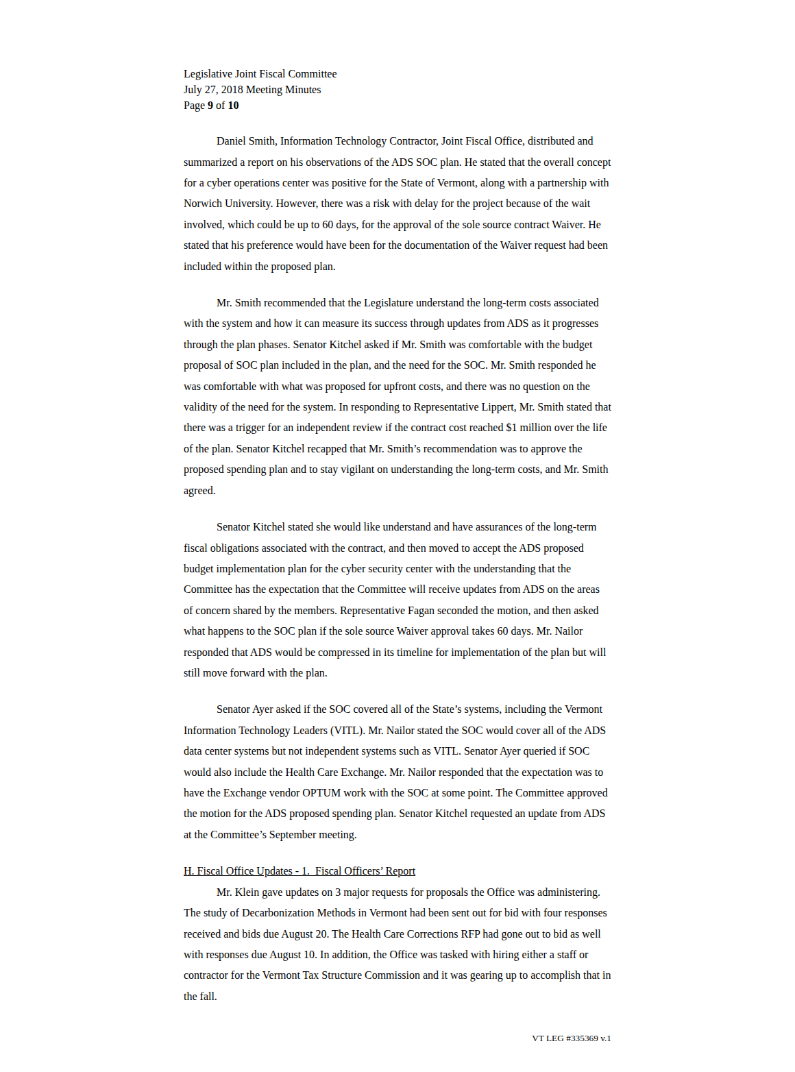Legislative Joint Fiscal Committee
July 27, 2018 Meeting Minutes
Page 9 of 10
Daniel Smith, Information Technology Contractor, Joint Fiscal Office, distributed and summarized a report on his observations of the ADS SOC plan. He stated that the overall concept for a cyber operations center was positive for the State of Vermont, along with a partnership with Norwich University. However, there was a risk with delay for the project because of the wait involved, which could be up to 60 days, for the approval of the sole source contract Waiver. He stated that his preference would have been for the documentation of the Waiver request had been included within the proposed plan.
Mr. Smith recommended that the Legislature understand the long-term costs associated with the system and how it can measure its success through updates from ADS as it progresses through the plan phases. Senator Kitchel asked if Mr. Smith was comfortable with the budget proposal of SOC plan included in the plan, and the need for the SOC. Mr. Smith responded he was comfortable with what was proposed for upfront costs, and there was no question on the validity of the need for the system. In responding to Representative Lippert, Mr. Smith stated that there was a trigger for an independent review if the contract cost reached $1 million over the life of the plan. Senator Kitchel recapped that Mr. Smith’s recommendation was to approve the proposed spending plan and to stay vigilant on understanding the long-term costs, and Mr. Smith agreed.
Senator Kitchel stated she would like understand and have assurances of the long-term fiscal obligations associated with the contract, and then moved to accept the ADS proposed budget implementation plan for the cyber security center with the understanding that the Committee has the expectation that the Committee will receive updates from ADS on the areas of concern shared by the members. Representative Fagan seconded the motion, and then asked what happens to the SOC plan if the sole source Waiver approval takes 60 days. Mr. Nailor responded that ADS would be compressed in its timeline for implementation of the plan but will still move forward with the plan.
Senator Ayer asked if the SOC covered all of the State’s systems, including the Vermont Information Technology Leaders (VITL). Mr. Nailor stated the SOC would cover all of the ADS data center systems but not independent systems such as VITL. Senator Ayer queried if SOC would also include the Health Care Exchange. Mr. Nailor responded that the expectation was to have the Exchange vendor OPTUM work with the SOC at some point. The Committee approved the motion for the ADS proposed spending plan. Senator Kitchel requested an update from ADS at the Committee’s September meeting.
H. Fiscal Office Updates - 1. Fiscal Officers’ Report
Mr. Klein gave updates on 3 major requests for proposals the Office was administering. The study of Decarbonization Methods in Vermont had been sent out for bid with four responses received and bids due August 20. The Health Care Corrections RFP had gone out to bid as well with responses due August 10. In addition, the Office was tasked with hiring either a staff or contractor for the Vermont Tax Structure Commission and it was gearing up to accomplish that in the fall.
VT LEG #335369 v.1